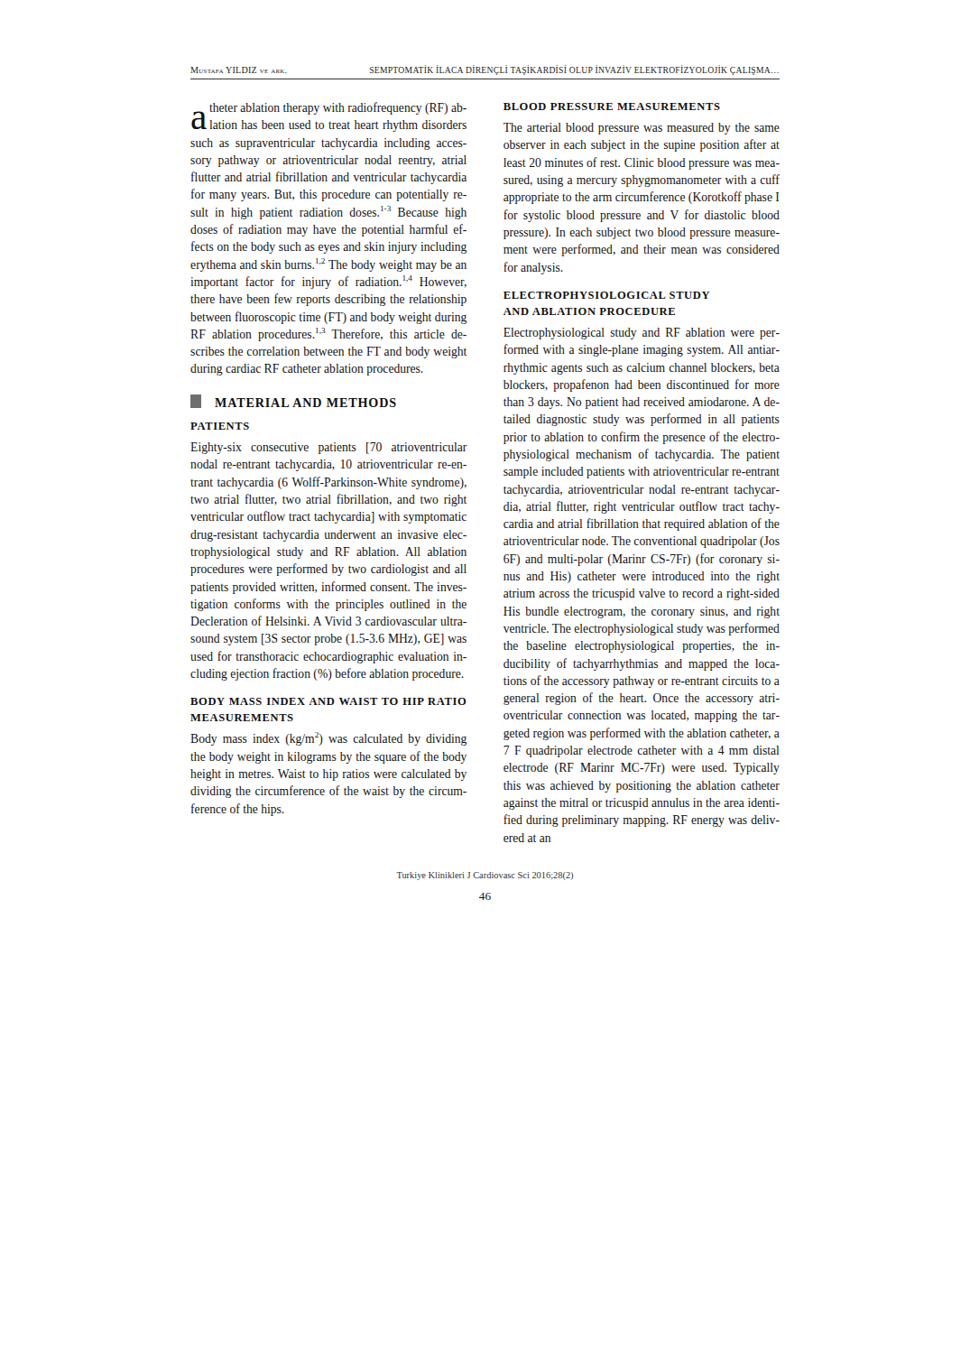Mustafa YILDIZ ve ark. SEMPTOMATİK İLACA DİRENÇLİ TAŞİKARDİSİ OLUP İNVAZİV ELEKTROFİZYOLOJİK ÇALIŞMA…
atheter ablation therapy with radiofrequency (RF) ablation has been used to treat heart rhythm disorders such as supraventricular tachycardia including accessory pathway or atrioventricular nodal reentry, atrial flutter and atrial fibrillation and ventricular tachycardia for many years. But, this procedure can potentially result in high patient radiation doses.1-3 Because high doses of radiation may have the potential harmful effects on the body such as eyes and skin injury including erythema and skin burns.1,2 The body weight may be an important factor for injury of radiation.1,4 However, there have been few reports describing the relationship between fluoroscopic time (FT) and body weight during RF ablation procedures.1,3 Therefore, this article describes the correlation between the FT and body weight during cardiac RF catheter ablation procedures.
MATERIAL AND METHODS
PATIENTS
Eighty-six consecutive patients [70 atrioventricular nodal re-entrant tachycardia, 10 atrioventricular re-entrant tachycardia (6 Wolff-Parkinson-White syndrome), two atrial flutter, two atrial fibrillation, and two right ventricular outflow tract tachycardia] with symptomatic drug-resistant tachycardia underwent an invasive electrophysiological study and RF ablation. All ablation procedures were performed by two cardiologist and all patients provided written, informed consent. The investigation conforms with the principles outlined in the Decleration of Helsinki. A Vivid 3 cardiovascular ultrasound system [3S sector probe (1.5-3.6 MHz), GE] was used for transthoracic echocardiographic evaluation including ejection fraction (%) before ablation procedure.
BODY MASS INDEX AND WAIST TO HIP RATIO MEASUREMENTS
Body mass index (kg/m2) was calculated by dividing the body weight in kilograms by the square of the body height in metres. Waist to hip ratios were calculated by dividing the circumference of the waist by the circumference of the hips.
BLOOD PRESSURE MEASUREMENTS
The arterial blood pressure was measured by the same observer in each subject in the supine position after at least 20 minutes of rest. Clinic blood pressure was measured, using a mercury sphygmomanometer with a cuff appropriate to the arm circumference (Korotkoff phase I for systolic blood pressure and V for diastolic blood pressure). In each subject two blood pressure measurement were performed, and their mean was considered for analysis.
ELECTROPHYSIOLOGICAL STUDY
AND ABLATION PROCEDURE
Electrophysiological study and RF ablation were performed with a single-plane imaging system. All antiarrhythmic agents such as calcium channel blockers, beta blockers, propafenon had been discontinued for more than 3 days. No patient had received amiodarone. A detailed diagnostic study was performed in all patients prior to ablation to confirm the presence of the electrophysiological mechanism of tachycardia. The patient sample included patients with atrioventricular re-entrant tachycardia, atrioventricular nodal re-entrant tachycardia, atrial flutter, right ventricular outflow tract tachycardia and atrial fibrillation that required ablation of the atrioventricular node. The conventional quadripolar (Jos 6F) and multi-polar (Marinr CS-7Fr) (for coronary sinus and His) catheter were introduced into the right atrium across the tricuspid valve to record a right-sided His bundle electrogram, the coronary sinus, and right ventricle. The electrophysiological study was performed the baseline electrophysiological properties, the inducibility of tachyarrhythmias and mapped the locations of the accessory pathway or re-entrant circuits to a general region of the heart. Once the accessory atrioventricular connection was located, mapping the targeted region was performed with the ablation catheter, a 7 F quadripolar electrode catheter with a 4 mm distal electrode (RF Marinr MC-7Fr) were used. Typically this was achieved by positioning the ablation catheter against the mitral or tricuspid annulus in the area identified during preliminary mapping. RF energy was delivered at an
Turkiye Klinikleri J Cardiovasc Sci 2016;28(2)
46